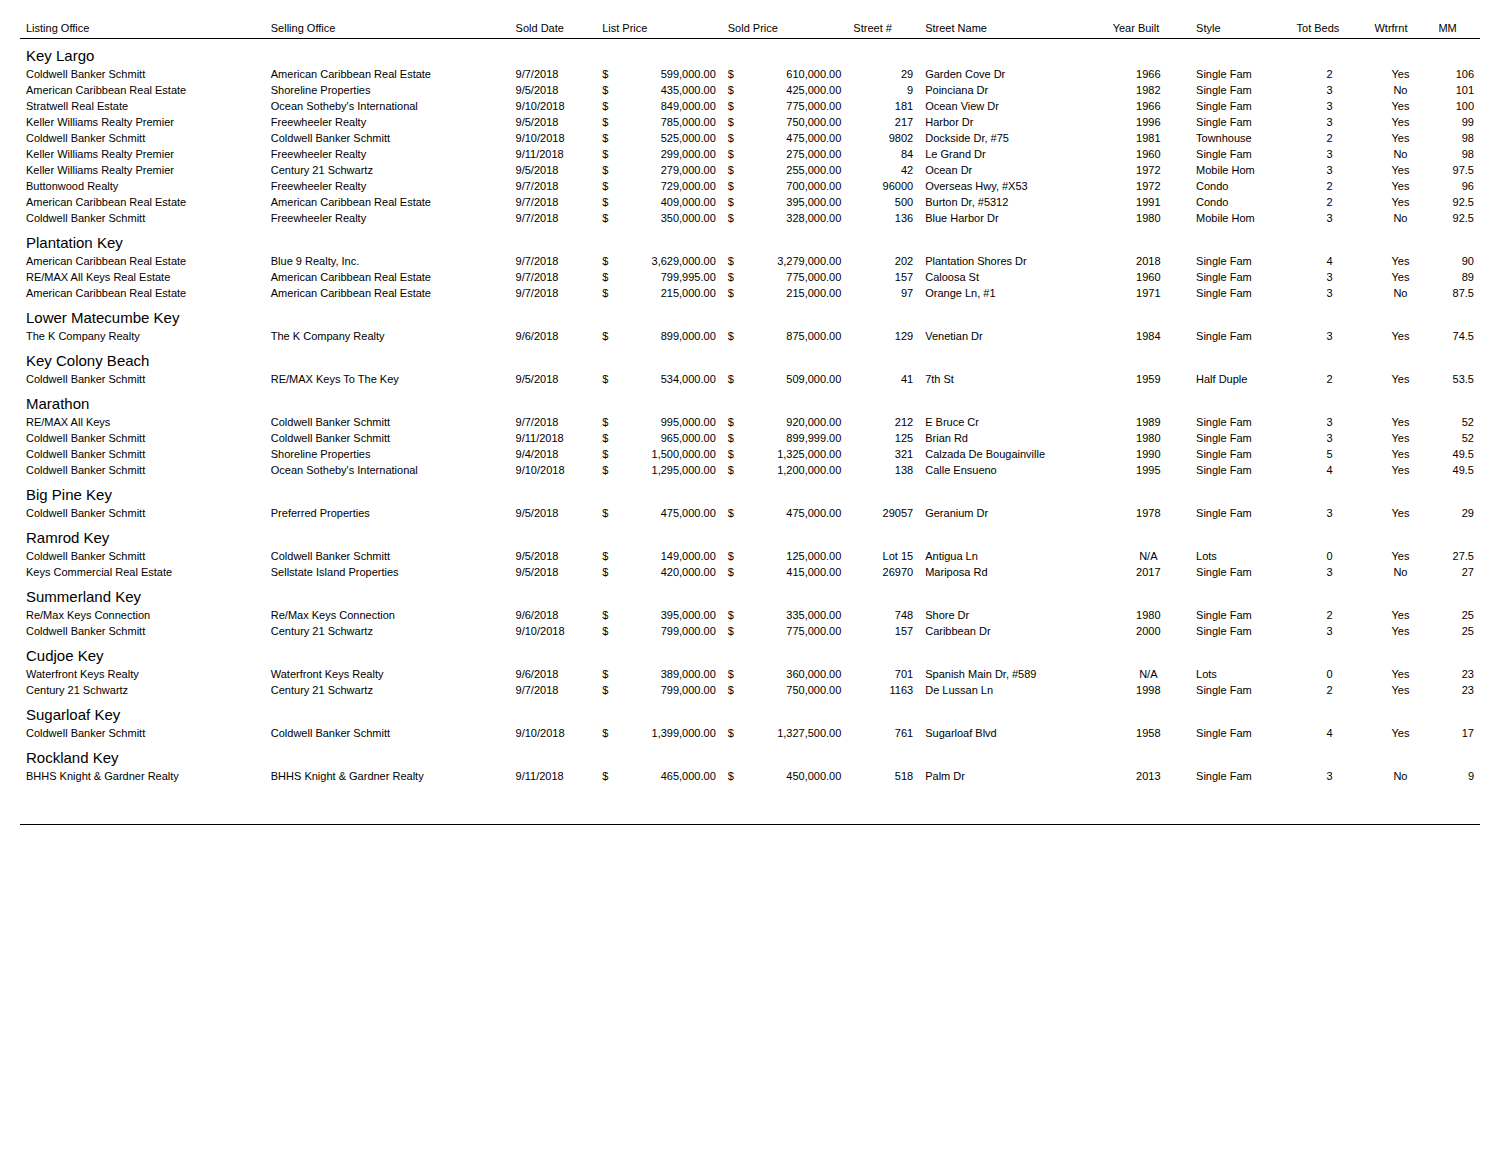| Listing Office | Selling Office | Sold Date | List Price | Sold Price | Street # | Street Name | Year Built | Style | Tot Beds | Wtrfrnt | MM |
| --- | --- | --- | --- | --- | --- | --- | --- | --- | --- | --- | --- |
| Key Largo |
| Coldwell Banker Schmitt | American Caribbean Real Estate | 9/7/2018 | $ | 599,000.00 | $ | 610,000.00 | 29 | Garden Cove Dr | 1966 | Single Fam | 2 | Yes | 106 |
| American Caribbean Real Estate | Shoreline Properties | 9/5/2018 | $ | 435,000.00 | $ | 425,000.00 | 9 | Poinciana Dr | 1982 | Single Fam | 3 | No | 101 |
| Stratwell Real Estate | Ocean Sotheby's International | 9/10/2018 | $ | 849,000.00 | $ | 775,000.00 | 181 | Ocean View Dr | 1966 | Single Fam | 3 | Yes | 100 |
| Keller Williams Realty Premier | Freewheeler Realty | 9/5/2018 | $ | 785,000.00 | $ | 750,000.00 | 217 | Harbor Dr | 1996 | Single Fam | 3 | Yes | 99 |
| Coldwell Banker Schmitt | Coldwell Banker Schmitt | 9/10/2018 | $ | 525,000.00 | $ | 475,000.00 | 9802 | Dockside Dr, #75 | 1981 | Townhouse | 2 | Yes | 98 |
| Keller Williams Realty Premier | Freewheeler Realty | 9/11/2018 | $ | 299,000.00 | $ | 275,000.00 | 84 | Le Grand Dr | 1960 | Single Fam | 3 | No | 98 |
| Keller Williams Realty Premier | Century 21 Schwartz | 9/5/2018 | $ | 279,000.00 | $ | 255,000.00 | 42 | Ocean Dr | 1972 | Mobile Hom | 3 | Yes | 97.5 |
| Buttonwood Realty | Freewheeler Realty | 9/7/2018 | $ | 729,000.00 | $ | 700,000.00 | 96000 | Overseas Hwy, #X53 | 1972 | Condo | 2 | Yes | 96 |
| American Caribbean Real Estate | American Caribbean Real Estate | 9/7/2018 | $ | 409,000.00 | $ | 395,000.00 | 500 | Burton Dr, #5312 | 1991 | Condo | 2 | Yes | 92.5 |
| Coldwell Banker Schmitt | Freewheeler Realty | 9/7/2018 | $ | 350,000.00 | $ | 328,000.00 | 136 | Blue Harbor Dr | 1980 | Mobile Hom | 3 | No | 92.5 |
| Plantation Key |
| American Caribbean Real Estate | Blue 9 Realty, Inc. | 9/7/2018 | $ | 3,629,000.00 | $ | 3,279,000.00 | 202 | Plantation Shores Dr | 2018 | Single Fam | 4 | Yes | 90 |
| RE/MAX All Keys Real Estate | American Caribbean Real Estate | 9/7/2018 | $ | 799,995.00 | $ | 775,000.00 | 157 | Caloosa St | 1960 | Single Fam | 3 | Yes | 89 |
| American Caribbean Real Estate | American Caribbean Real Estate | 9/7/2018 | $ | 215,000.00 | $ | 215,000.00 | 97 | Orange Ln, #1 | 1971 | Single Fam | 3 | No | 87.5 |
| Lower Matecumbe Key |
| The K Company Realty | The K Company Realty | 9/6/2018 | $ | 899,000.00 | $ | 875,000.00 | 129 | Venetian Dr | 1984 | Single Fam | 3 | Yes | 74.5 |
| Key Colony Beach |
| Coldwell Banker Schmitt | RE/MAX Keys To The Key | 9/5/2018 | $ | 534,000.00 | $ | 509,000.00 | 41 | 7th St | 1959 | Half Duple | 2 | Yes | 53.5 |
| Marathon |
| RE/MAX All Keys | Coldwell Banker Schmitt | 9/7/2018 | $ | 995,000.00 | $ | 920,000.00 | 212 | E Bruce Cr | 1989 | Single Fam | 3 | Yes | 52 |
| Coldwell Banker Schmitt | Coldwell Banker Schmitt | 9/11/2018 | $ | 965,000.00 | $ | 899,999.00 | 125 | Brian Rd | 1980 | Single Fam | 3 | Yes | 52 |
| Coldwell Banker Schmitt | Shoreline Properties | 9/4/2018 | $ | 1,500,000.00 | $ | 1,325,000.00 | 321 | Calzada De Bougainville | 1990 | Single Fam | 5 | Yes | 49.5 |
| Coldwell Banker Schmitt | Ocean Sotheby's International | 9/10/2018 | $ | 1,295,000.00 | $ | 1,200,000.00 | 138 | Calle Ensueno | 1995 | Single Fam | 4 | Yes | 49.5 |
| Big Pine Key |
| Coldwell Banker Schmitt | Preferred Properties | 9/5/2018 | $ | 475,000.00 | $ | 475,000.00 | 29057 | Geranium Dr | 1978 | Single Fam | 3 | Yes | 29 |
| Ramrod Key |
| Coldwell Banker Schmitt | Coldwell Banker Schmitt | 9/5/2018 | $ | 149,000.00 | $ | 125,000.00 | Lot 15 | Antigua Ln | N/A | Lots | 0 | Yes | 27.5 |
| Keys Commercial Real Estate | Sellstate Island Properties | 9/5/2018 | $ | 420,000.00 | $ | 415,000.00 | 26970 | Mariposa Rd | 2017 | Single Fam | 3 | No | 27 |
| Summerland Key |
| Re/Max Keys Connection | Re/Max Keys Connection | 9/6/2018 | $ | 395,000.00 | $ | 335,000.00 | 748 | Shore Dr | 1980 | Single Fam | 2 | Yes | 25 |
| Coldwell Banker Schmitt | Century 21 Schwartz | 9/10/2018 | $ | 799,000.00 | $ | 775,000.00 | 157 | Caribbean Dr | 2000 | Single Fam | 3 | Yes | 25 |
| Cudjoe Key |
| Waterfront Keys Realty | Waterfront Keys Realty | 9/6/2018 | $ | 389,000.00 | $ | 360,000.00 | 701 | Spanish Main Dr, #589 | N/A | Lots | 0 | Yes | 23 |
| Century 21 Schwartz | Century 21 Schwartz | 9/7/2018 | $ | 799,000.00 | $ | 750,000.00 | 1163 | De Lussan Ln | 1998 | Single Fam | 2 | Yes | 23 |
| Sugarloaf Key |
| Coldwell Banker Schmitt | Coldwell Banker Schmitt | 9/10/2018 | $ | 1,399,000.00 | $ | 1,327,500.00 | 761 | Sugarloaf Blvd | 1958 | Single Fam | 4 | Yes | 17 |
| Rockland Key |
| BHHS Knight & Gardner Realty | BHHS Knight & Gardner Realty | 9/11/2018 | $ | 465,000.00 | $ | 450,000.00 | 518 | Palm Dr | 2013 | Single Fam | 3 | No | 9 |